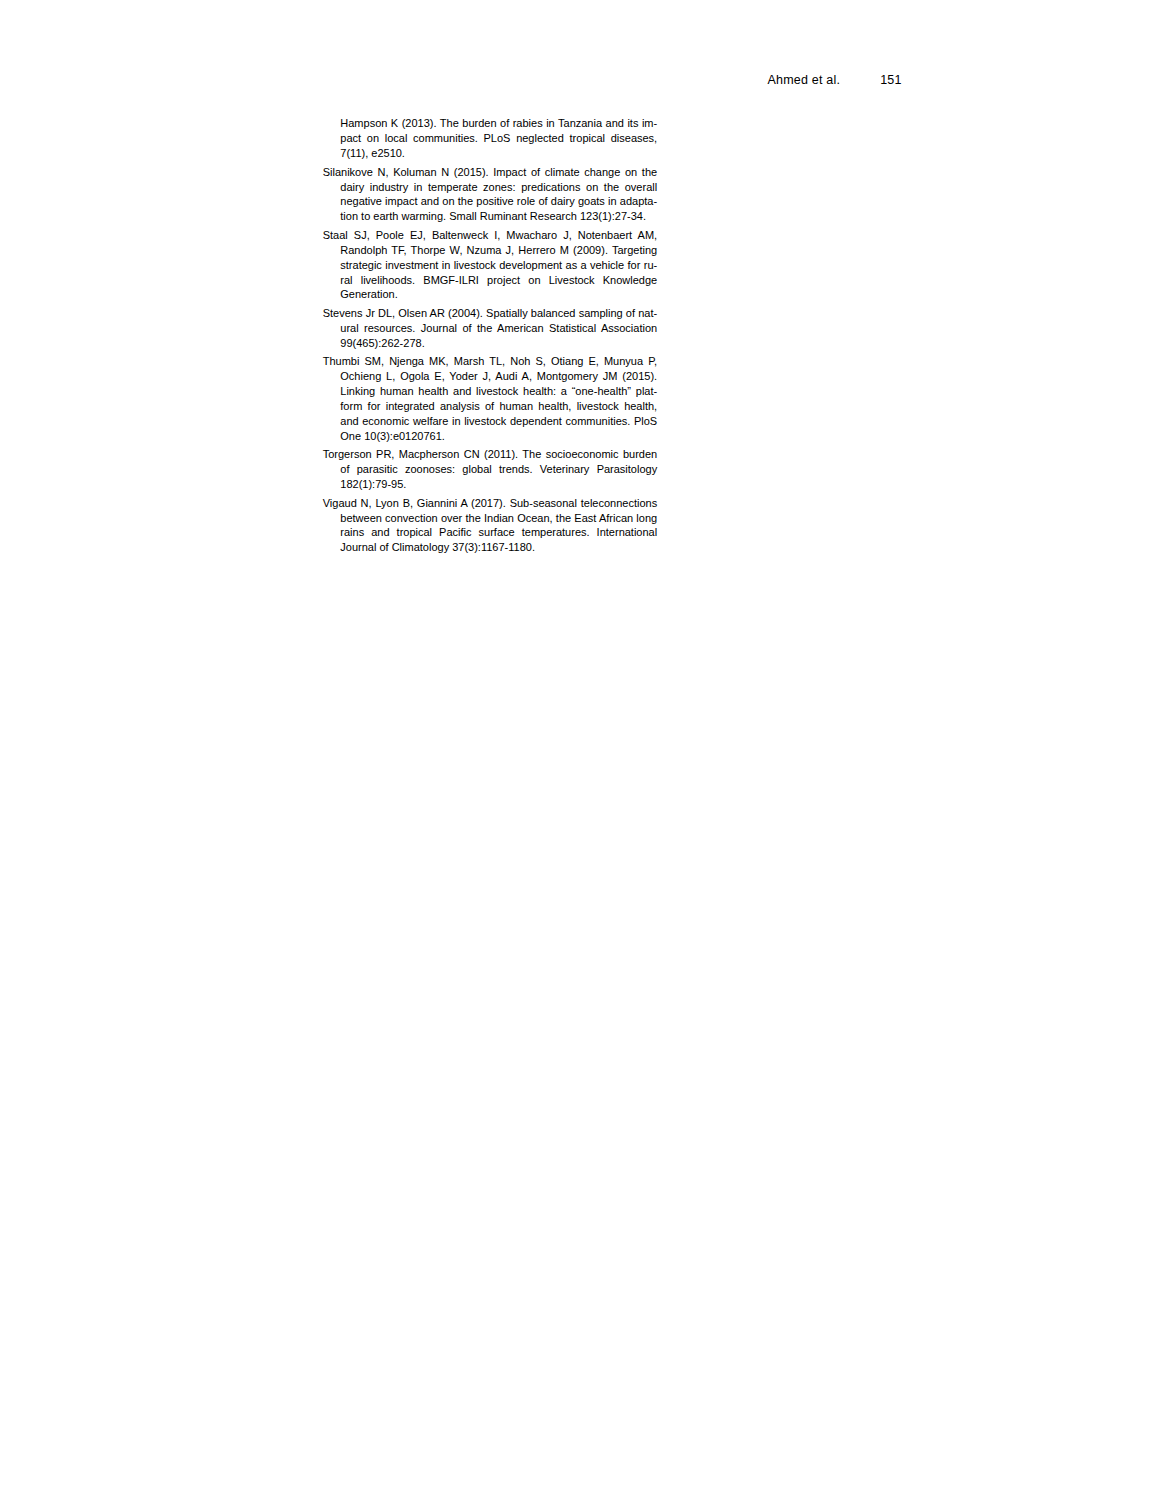Ahmed et al. 151
Hampson K (2013). The burden of rabies in Tanzania and its impact on local communities. PLoS neglected tropical diseases, 7(11), e2510.
Silanikove N, Koluman N (2015). Impact of climate change on the dairy industry in temperate zones: predications on the overall negative impact and on the positive role of dairy goats in adaptation to earth warming. Small Ruminant Research 123(1):27-34.
Staal SJ, Poole EJ, Baltenweck I, Mwacharo J, Notenbaert AM, Randolph TF, Thorpe W, Nzuma J, Herrero M (2009). Targeting strategic investment in livestock development as a vehicle for rural livelihoods. BMGF-ILRI project on Livestock Knowledge Generation.
Stevens Jr DL, Olsen AR (2004). Spatially balanced sampling of natural resources. Journal of the American Statistical Association 99(465):262-278.
Thumbi SM, Njenga MK, Marsh TL, Noh S, Otiang E, Munyua P, Ochieng L, Ogola E, Yoder J, Audi A, Montgomery JM (2015). Linking human health and livestock health: a “one-health” platform for integrated analysis of human health, livestock health, and economic welfare in livestock dependent communities. PloS One 10(3):e0120761.
Torgerson PR, Macpherson CN (2011). The socioeconomic burden of parasitic zoonoses: global trends. Veterinary Parasitology 182(1):79-95.
Vigaud N, Lyon B, Giannini A (2017). Sub-seasonal teleconnections between convection over the Indian Ocean, the East African long rains and tropical Pacific surface temperatures. International Journal of Climatology 37(3):1167-1180.